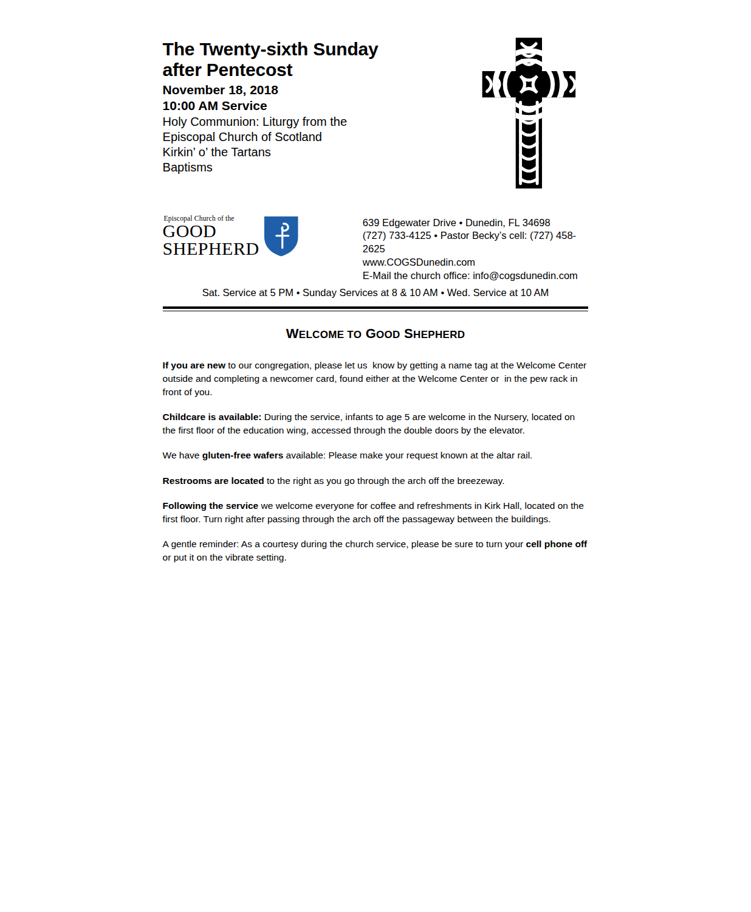The Twenty-sixth Sunday
after Pentecost
November 18, 2018
10:00 AM Service
Holy Communion: Liturgy from the
Episcopal Church of Scotland
Kirkin’ o’ the Tartans
Baptisms
Episcopal Church of the
GOOD
SHEPHERD
639 Edgewater Drive • Dunedin, FL 34698
(727) 733-4125 • Pastor Becky’s cell: (727) 458-2625
www.COGSDunedin.com
E-Mail the church office: info@cogsdunedin.com
Sat. Service at 5 PM • Sunday Services at 8 & 10 AM • Wed. Service at 10 AM
WELCOME TO GOOD SHEPHERD
If you are new to our congregation, please let us know by getting a name tag at the Welcome Center outside and completing a newcomer card, found either at the Welcome Center or in the pew rack in front of you.
Childcare is available: During the service, infants to age 5 are welcome in the Nursery, located on the first floor of the education wing, accessed through the double doors by the elevator.
We have gluten-free wafers available: Please make your request known at the altar rail.
Restrooms are located to the right as you go through the arch off the breezeway.
Following the service we welcome everyone for coffee and refreshments in Kirk Hall, located on the first floor. Turn right after passing through the arch off the passageway between the buildings.
A gentle reminder: As a courtesy during the church service, please be sure to turn your cell phone off or put it on the vibrate setting.